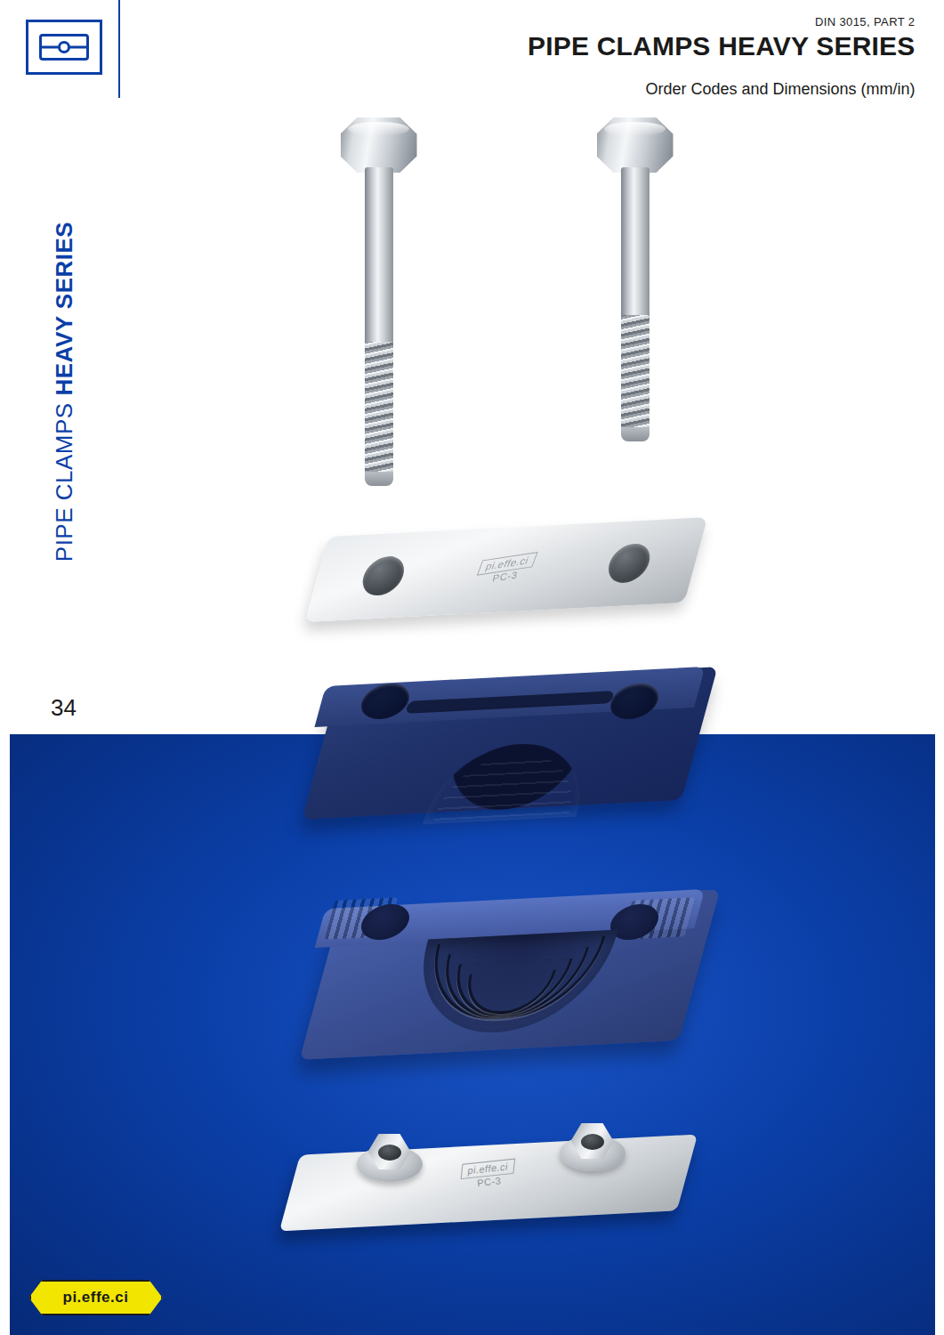DIN 3015, PART 2
PIPE CLAMPS HEAVY SERIES
Order Codes and Dimensions (mm/in)
PIPE CLAMPS HEAVY SERIES
34
pi.effe.ci
PC-3
pi.effe.ci
PC-3
pi.effe.ci